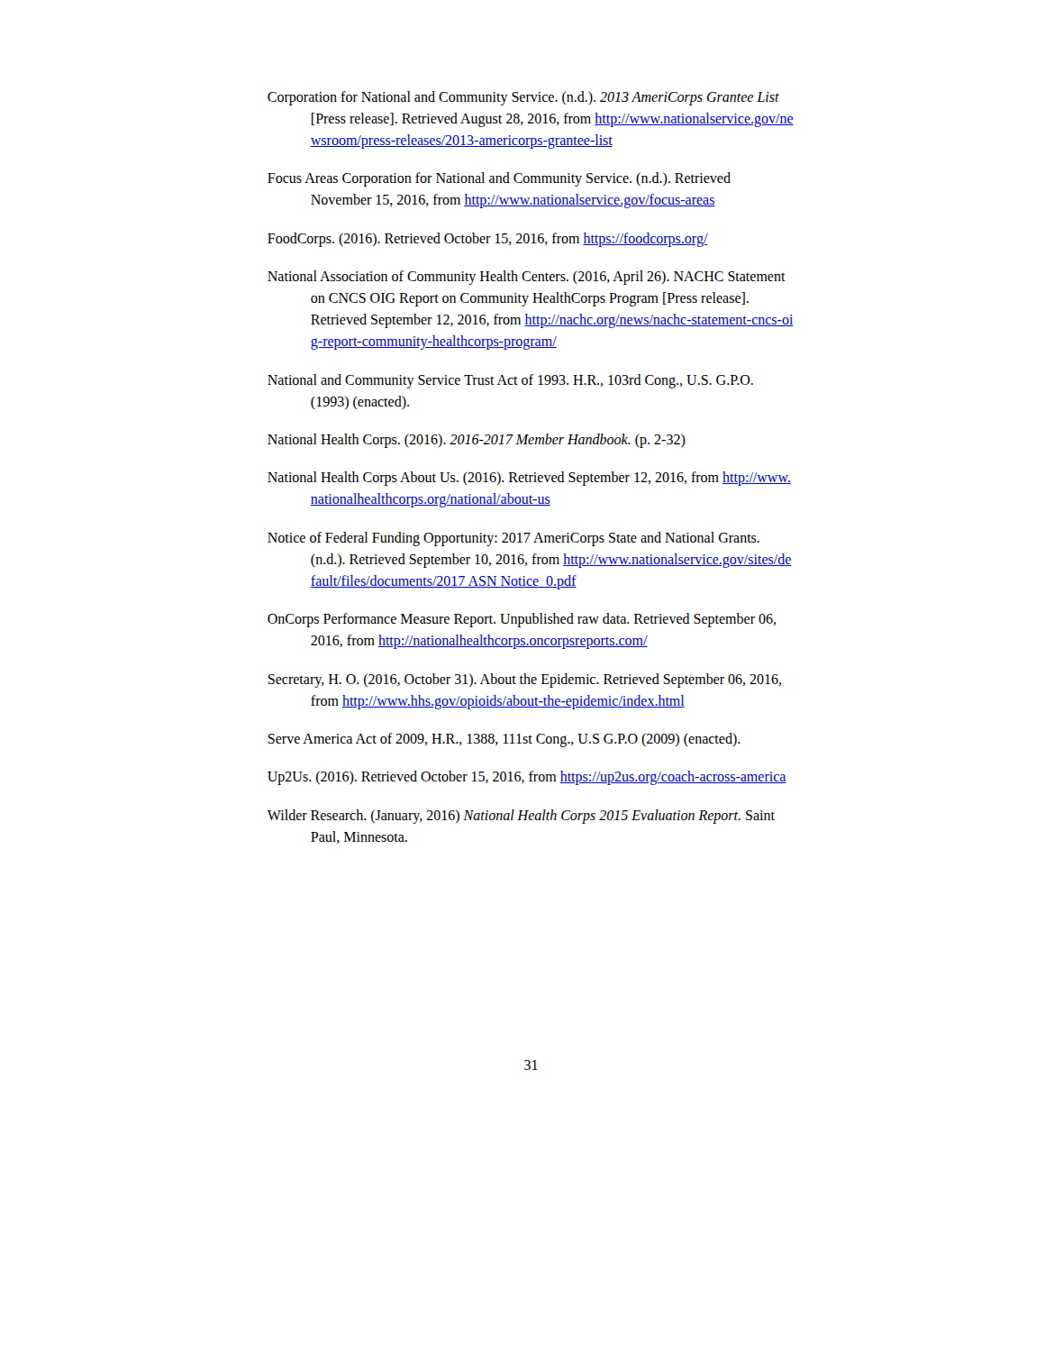Corporation for National and Community Service. (n.d.). 2013 AmeriCorps Grantee List [Press release]. Retrieved August 28, 2016, from http://www.nationalservice.gov/newsroom/press-releases/2013-americorps-grantee-list
Focus Areas Corporation for National and Community Service. (n.d.). Retrieved November 15, 2016, from http://www.nationalservice.gov/focus-areas
FoodCorps. (2016). Retrieved October 15, 2016, from https://foodcorps.org/
National Association of Community Health Centers. (2016, April 26). NACHC Statement on CNCS OIG Report on Community HealthCorps Program [Press release]. Retrieved September 12, 2016, from http://nachc.org/news/nachc-statement-cncs-oig-report-community-healthcorps-program/
National and Community Service Trust Act of 1993. H.R., 103rd Cong., U.S. G.P.O. (1993) (enacted).
National Health Corps. (2016). 2016-2017 Member Handbook. (p. 2-32)
National Health Corps About Us. (2016). Retrieved September 12, 2016, from http://www.nationalhealthcorps.org/national/about-us
Notice of Federal Funding Opportunity: 2017 AmeriCorps State and National Grants. (n.d.). Retrieved September 10, 2016, from http://www.nationalservice.gov/sites/default/files/documents/2017 ASN Notice_0.pdf
OnCorps Performance Measure Report. Unpublished raw data. Retrieved September 06, 2016, from http://nationalhealthcorps.oncorpsreports.com/
Secretary, H. O. (2016, October 31). About the Epidemic. Retrieved September 06, 2016, from http://www.hhs.gov/opioids/about-the-epidemic/index.html
Serve America Act of 2009, H.R., 1388, 111st Cong., U.S G.P.O (2009) (enacted).
Up2Us. (2016). Retrieved October 15, 2016, from https://up2us.org/coach-across-america
Wilder Research. (January, 2016) National Health Corps 2015 Evaluation Report. Saint Paul, Minnesota.
31